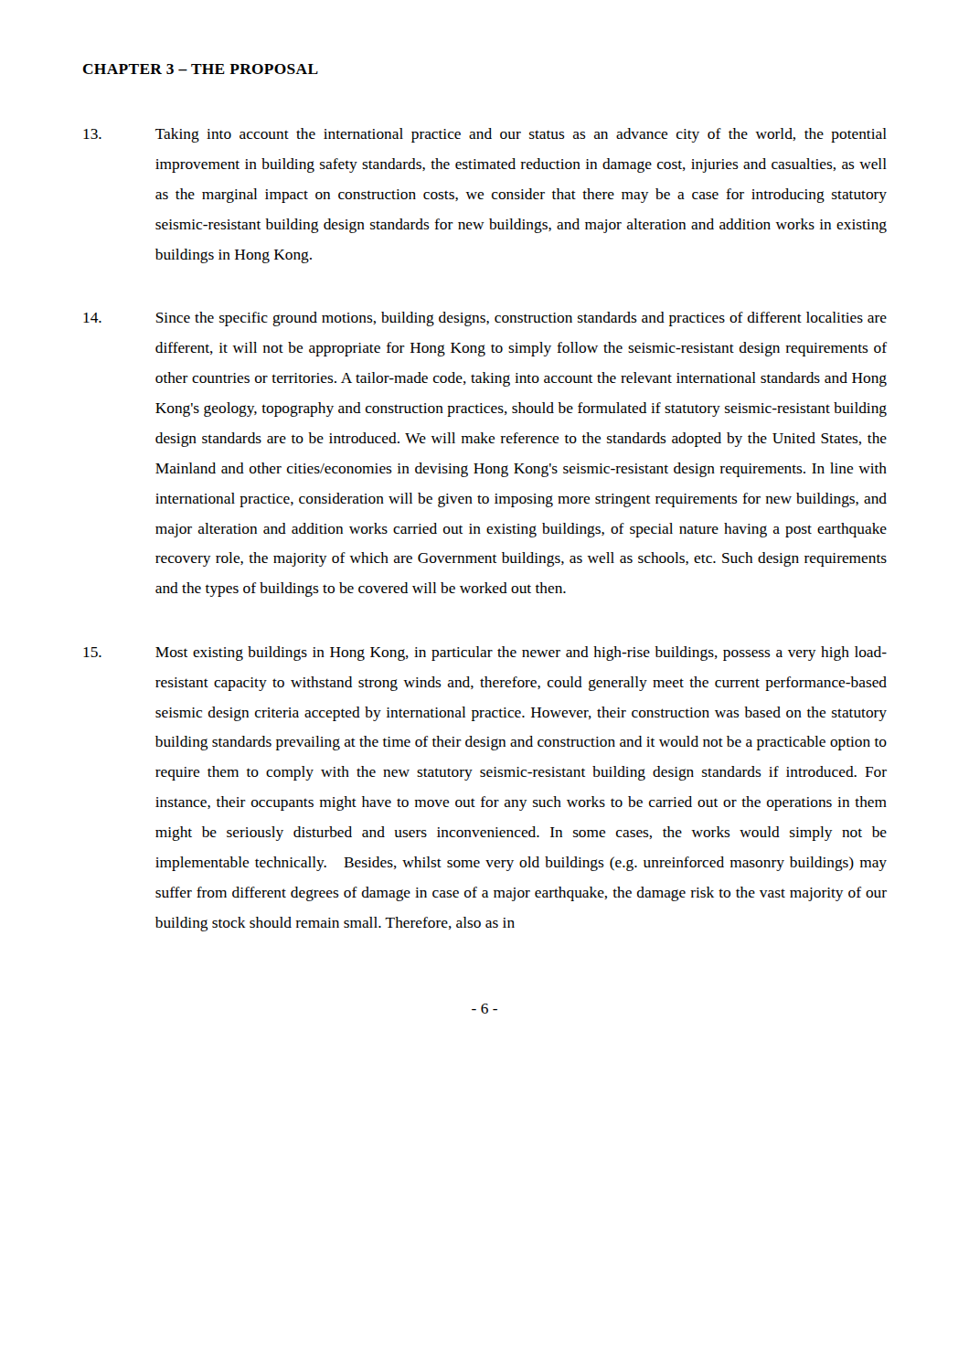CHAPTER 3 – THE PROPOSAL
13.
Taking into account the international practice and our status as an advance city of the world, the potential improvement in building safety standards, the estimated reduction in damage cost, injuries and casualties, as well as the marginal impact on construction costs, we consider that there may be a case for introducing statutory seismic-resistant building design standards for new buildings, and major alteration and addition works in existing buildings in Hong Kong.
14.
Since the specific ground motions, building designs, construction standards and practices of different localities are different, it will not be appropriate for Hong Kong to simply follow the seismic-resistant design requirements of other countries or territories. A tailor-made code, taking into account the relevant international standards and Hong Kong's geology, topography and construction practices, should be formulated if statutory seismic-resistant building design standards are to be introduced. We will make reference to the standards adopted by the United States, the Mainland and other cities/economies in devising Hong Kong's seismic-resistant design requirements. In line with international practice, consideration will be given to imposing more stringent requirements for new buildings, and major alteration and addition works carried out in existing buildings, of special nature having a post earthquake recovery role, the majority of which are Government buildings, as well as schools, etc. Such design requirements and the types of buildings to be covered will be worked out then.
15.
Most existing buildings in Hong Kong, in particular the newer and high-rise buildings, possess a very high load-resistant capacity to withstand strong winds and, therefore, could generally meet the current performance-based seismic design criteria accepted by international practice. However, their construction was based on the statutory building standards prevailing at the time of their design and construction and it would not be a practicable option to require them to comply with the new statutory seismic-resistant building design standards if introduced. For instance, their occupants might have to move out for any such works to be carried out or the operations in them might be seriously disturbed and users inconvenienced. In some cases, the works would simply not be implementable technically. Besides, whilst some very old buildings (e.g. unreinforced masonry buildings) may suffer from different degrees of damage in case of a major earthquake, the damage risk to the vast majority of our building stock should remain small. Therefore, also as in
- 6 -